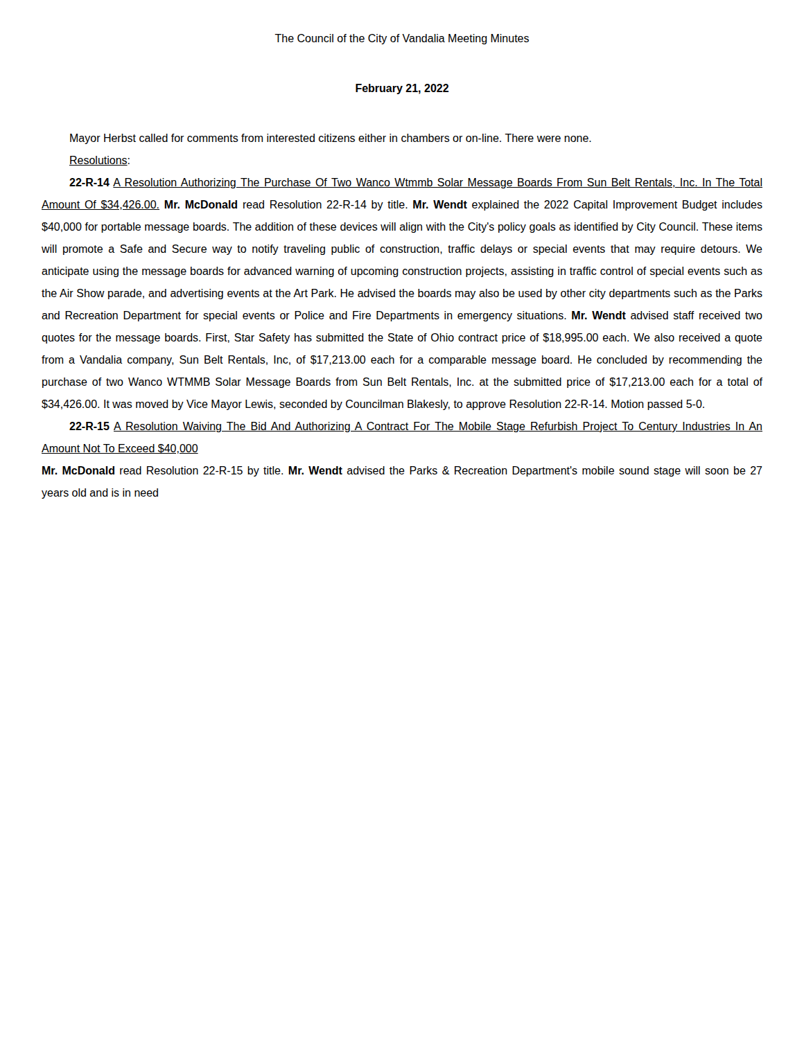The Council of the City of Vandalia Meeting Minutes
February 21, 2022
Mayor Herbst called for comments from interested citizens either in chambers or on-line. There were none.
Resolutions:
22-R-14 A Resolution Authorizing The Purchase Of Two Wanco Wtmmb Solar Message Boards From Sun Belt Rentals, Inc. In The Total Amount Of $34,426.00. Mr. McDonald read Resolution 22-R-14 by title. Mr. Wendt explained the 2022 Capital Improvement Budget includes $40,000 for portable message boards. The addition of these devices will align with the City's policy goals as identified by City Council. These items will promote a Safe and Secure way to notify traveling public of construction, traffic delays or special events that may require detours. We anticipate using the message boards for advanced warning of upcoming construction projects, assisting in traffic control of special events such as the Air Show parade, and advertising events at the Art Park. He advised the boards may also be used by other city departments such as the Parks and Recreation Department for special events or Police and Fire Departments in emergency situations. Mr. Wendt advised staff received two quotes for the message boards. First, Star Safety has submitted the State of Ohio contract price of $18,995.00 each. We also received a quote from a Vandalia company, Sun Belt Rentals, Inc, of $17,213.00 each for a comparable message board. He concluded by recommending the purchase of two Wanco WTMMB Solar Message Boards from Sun Belt Rentals, Inc. at the submitted price of $17,213.00 each for a total of $34,426.00. It was moved by Vice Mayor Lewis, seconded by Councilman Blakesly, to approve Resolution 22-R-14. Motion passed 5-0.
22-R-15 A Resolution Waiving The Bid And Authorizing A Contract For The Mobile Stage Refurbish Project To Century Industries In An Amount Not To Exceed $40,000
Mr. McDonald read Resolution 22-R-15 by title. Mr. Wendt advised the Parks & Recreation Department's mobile sound stage will soon be 27 years old and is in need